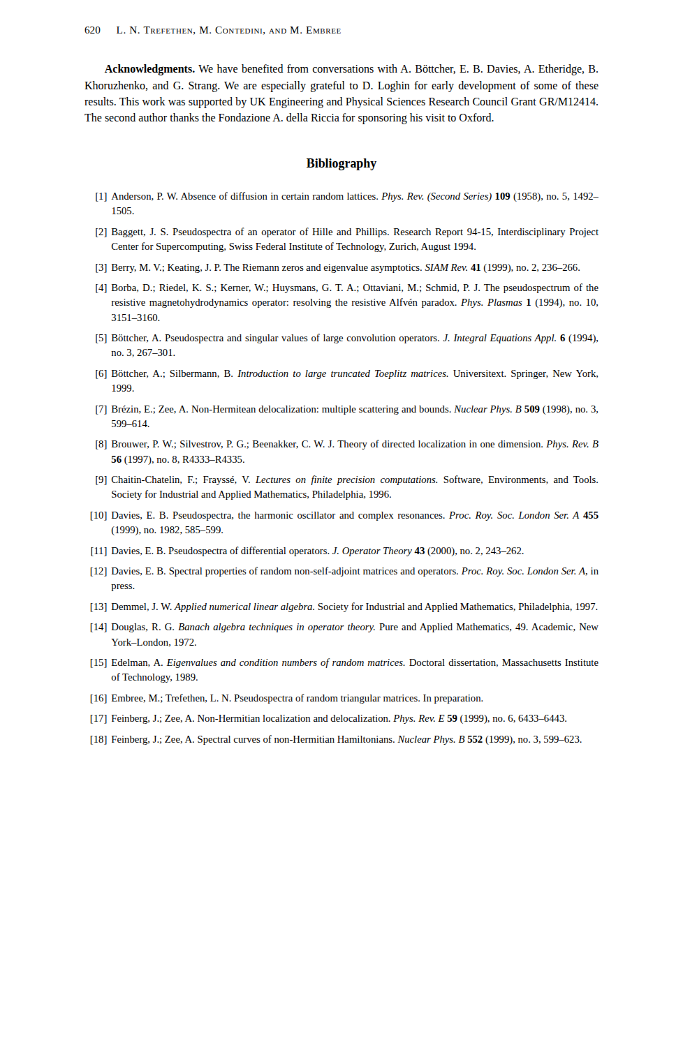620 L. N. Trefethen, M. Contedini, and M. Embree
Acknowledgments. We have benefited from conversations with A. Böttcher, E. B. Davies, A. Etheridge, B. Khoruzhenko, and G. Strang. We are especially grateful to D. Loghin for early development of some of these results. This work was supported by UK Engineering and Physical Sciences Research Council Grant GR/M12414. The second author thanks the Fondazione A. della Riccia for sponsoring his visit to Oxford.
Bibliography
[1] Anderson, P. W. Absence of diffusion in certain random lattices. Phys. Rev. (Second Series) 109 (1958), no. 5, 1492–1505.
[2] Baggett, J. S. Pseudospectra of an operator of Hille and Phillips. Research Report 94-15, Interdisciplinary Project Center for Supercomputing, Swiss Federal Institute of Technology, Zurich, August 1994.
[3] Berry, M. V.; Keating, J. P. The Riemann zeros and eigenvalue asymptotics. SIAM Rev. 41 (1999), no. 2, 236–266.
[4] Borba, D.; Riedel, K. S.; Kerner, W.; Huysmans, G. T. A.; Ottaviani, M.; Schmid, P. J. The pseudospectrum of the resistive magnetohydrodynamics operator: resolving the resistive Alfvén paradox. Phys. Plasmas 1 (1994), no. 10, 3151–3160.
[5] Böttcher, A. Pseudospectra and singular values of large convolution operators. J. Integral Equations Appl. 6 (1994), no. 3, 267–301.
[6] Böttcher, A.; Silbermann, B. Introduction to large truncated Toeplitz matrices. Universitext. Springer, New York, 1999.
[7] Brézin, E.; Zee, A. Non-Hermitean delocalization: multiple scattering and bounds. Nuclear Phys. B 509 (1998), no. 3, 599–614.
[8] Brouwer, P. W.; Silvestrov, P. G.; Beenakker, C. W. J. Theory of directed localization in one dimension. Phys. Rev. B 56 (1997), no. 8, R4333–R4335.
[9] Chaitin-Chatelin, F.; Frayssé, V. Lectures on finite precision computations. Software, Environments, and Tools. Society for Industrial and Applied Mathematics, Philadelphia, 1996.
[10] Davies, E. B. Pseudospectra, the harmonic oscillator and complex resonances. Proc. Roy. Soc. London Ser. A 455 (1999), no. 1982, 585–599.
[11] Davies, E. B. Pseudospectra of differential operators. J. Operator Theory 43 (2000), no. 2, 243–262.
[12] Davies, E. B. Spectral properties of random non-self-adjoint matrices and operators. Proc. Roy. Soc. London Ser. A, in press.
[13] Demmel, J. W. Applied numerical linear algebra. Society for Industrial and Applied Mathematics, Philadelphia, 1997.
[14] Douglas, R. G. Banach algebra techniques in operator theory. Pure and Applied Mathematics, 49. Academic, New York–London, 1972.
[15] Edelman, A. Eigenvalues and condition numbers of random matrices. Doctoral dissertation, Massachusetts Institute of Technology, 1989.
[16] Embree, M.; Trefethen, L. N. Pseudospectra of random triangular matrices. In preparation.
[17] Feinberg, J.; Zee, A. Non-Hermitian localization and delocalization. Phys. Rev. E 59 (1999), no. 6, 6433–6443.
[18] Feinberg, J.; Zee, A. Spectral curves of non-Hermitian Hamiltonians. Nuclear Phys. B 552 (1999), no. 3, 599–623.